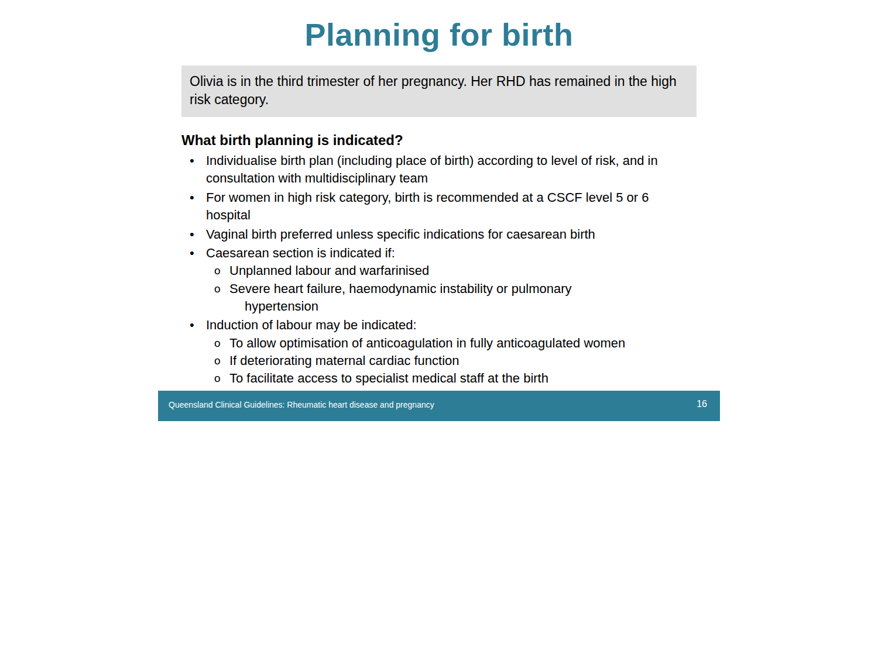Planning for birth
Olivia is in the third trimester of her pregnancy. Her RHD has remained in the high risk category.
What birth planning is indicated?
Individualise birth plan (including place of birth) according to level of risk, and in consultation with multidisciplinary team
For women in high risk category, birth is recommended at a CSCF level 5 or 6 hospital
Vaginal birth preferred unless specific indications for caesarean birth
Caesarean section is indicated if:
Unplanned labour and warfarinised
Severe heart failure, haemodynamic instability or pulmonary hypertension
Induction of labour may be indicated:
To allow optimisation of anticoagulation in fully anticoagulated women
If deteriorating maternal cardiac function
To facilitate access to specialist medical staff at the birth
Queensland Clinical Guidelines: Rheumatic heart disease and pregnancy
16